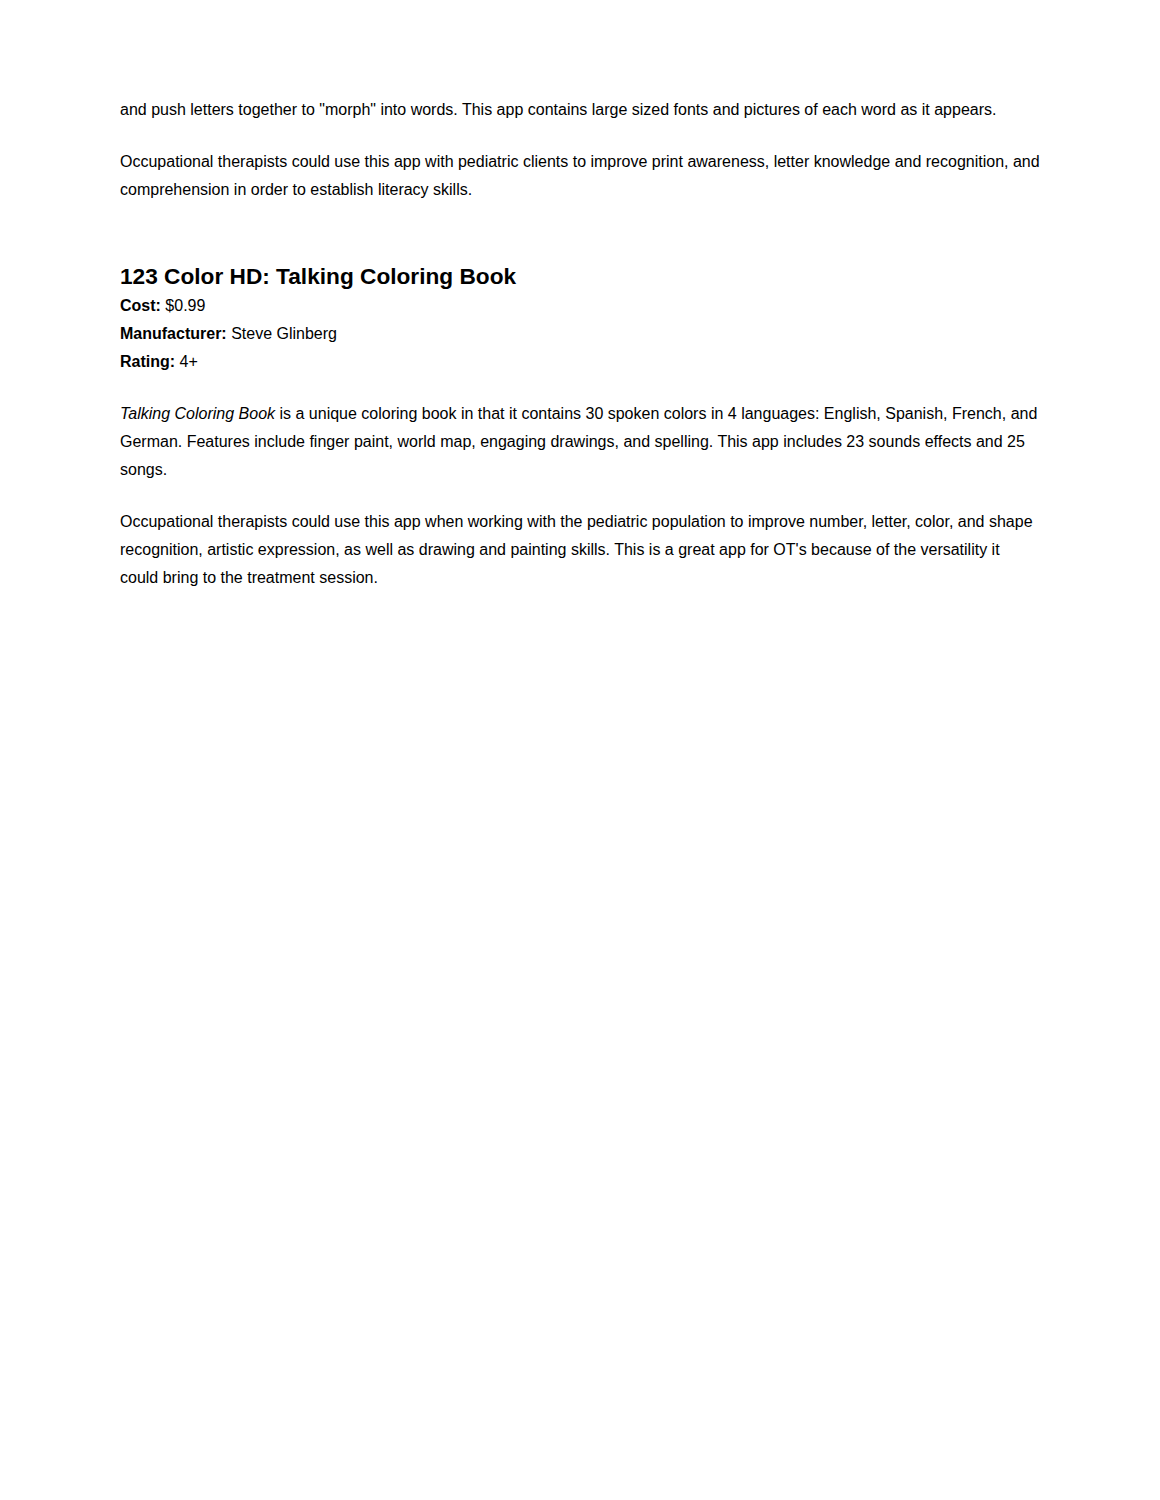and push letters together to "morph" into words. This app contains large sized fonts and pictures of each word as it appears.
Occupational therapists could use this app with pediatric clients to improve print awareness, letter knowledge and recognition, and comprehension in order to establish literacy skills.
123 Color HD: Talking Coloring Book
Cost: $0.99 Manufacturer: Steve Glinberg Rating: 4+
Talking Coloring Book is a unique coloring book in that it contains 30 spoken colors in 4 languages: English, Spanish, French, and German. Features include finger paint, world map, engaging drawings, and spelling. This app includes 23 sounds effects and 25 songs.
Occupational therapists could use this app when working with the pediatric population to improve number, letter, color, and shape recognition, artistic expression, as well as drawing and painting skills. This is a great app for OT's because of the versatility it could bring to the treatment session.